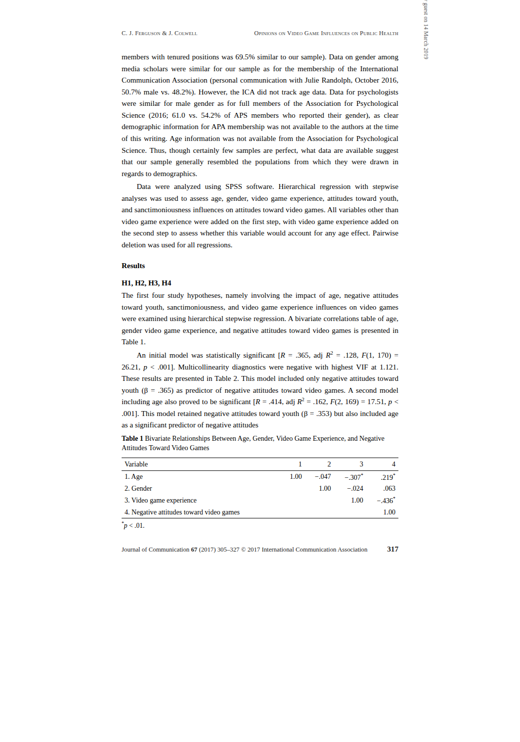Downloaded from https://academic.oup.com/joc/article-abstract/67/3/305/4642146 by guest on 14 March 2019
C. J. Ferguson & J. Colwell Opinions on Video Game Influences on Public Health
members with tenured positions was 69.5% similar to our sample). Data on gender among media scholars were similar for our sample as for the membership of the International Communication Association (personal communication with Julie Randolph, October 2016, 50.7% male vs. 48.2%). However, the ICA did not track age data. Data for psychologists were similar for male gender as for full members of the Association for Psychological Science (2016; 61.0 vs. 54.2% of APS members who reported their gender), as clear demographic information for APA membership was not available to the authors at the time of this writing. Age information was not available from the Association for Psychological Science. Thus, though certainly few samples are perfect, what data are available suggest that our sample generally resembled the populations from which they were drawn in regards to demographics.
Data were analyzed using SPSS software. Hierarchical regression with stepwise analyses was used to assess age, gender, video game experience, attitudes toward youth, and sanctimoniousness influences on attitudes toward video games. All variables other than video game experience were added on the first step, with video game experience added on the second step to assess whether this variable would account for any age effect. Pairwise deletion was used for all regressions.
Results
H1, H2, H3, H4
The first four study hypotheses, namely involving the impact of age, negative attitudes toward youth, sanctimoniousness, and video game experience influences on video games were examined using hierarchical stepwise regression. A bivariate correlations table of age, gender video game experience, and negative attitudes toward video games is presented in Table 1.
An initial model was statistically significant [R = .365, adj R2 = .128, F(1, 170) = 26.21, p < .001]. Multicollinearity diagnostics were negative with highest VIF at 1.121. These results are presented in Table 2. This model included only negative attitudes toward youth (β = .365) as predictor of negative attitudes toward video games. A second model including age also proved to be significant [R = .414, adj R2 = .162, F(2, 169) = 17.51, p < .001]. This model retained negative attitudes toward youth (β = .353) but also included age as a significant predictor of negative attitudes
Table 1 Bivariate Relationships Between Age, Gender, Video Game Experience, and Negative Attitudes Toward Video Games
| Variable | 1 | 2 | 3 | 4 |
| --- | --- | --- | --- | --- |
| 1. Age | 1.00 | −.047 | −.307 * | .219 * |
| 2. Gender | | 1.00 | −.024 | .063 |
| 3. Video game experience | | | 1.00 | −.436 * |
| 4. Negative attitudes toward video games | | | | 1.00 |
*p < .01.
Journal of Communication 67 (2017) 305–327 © 2017 International Communication Association 317